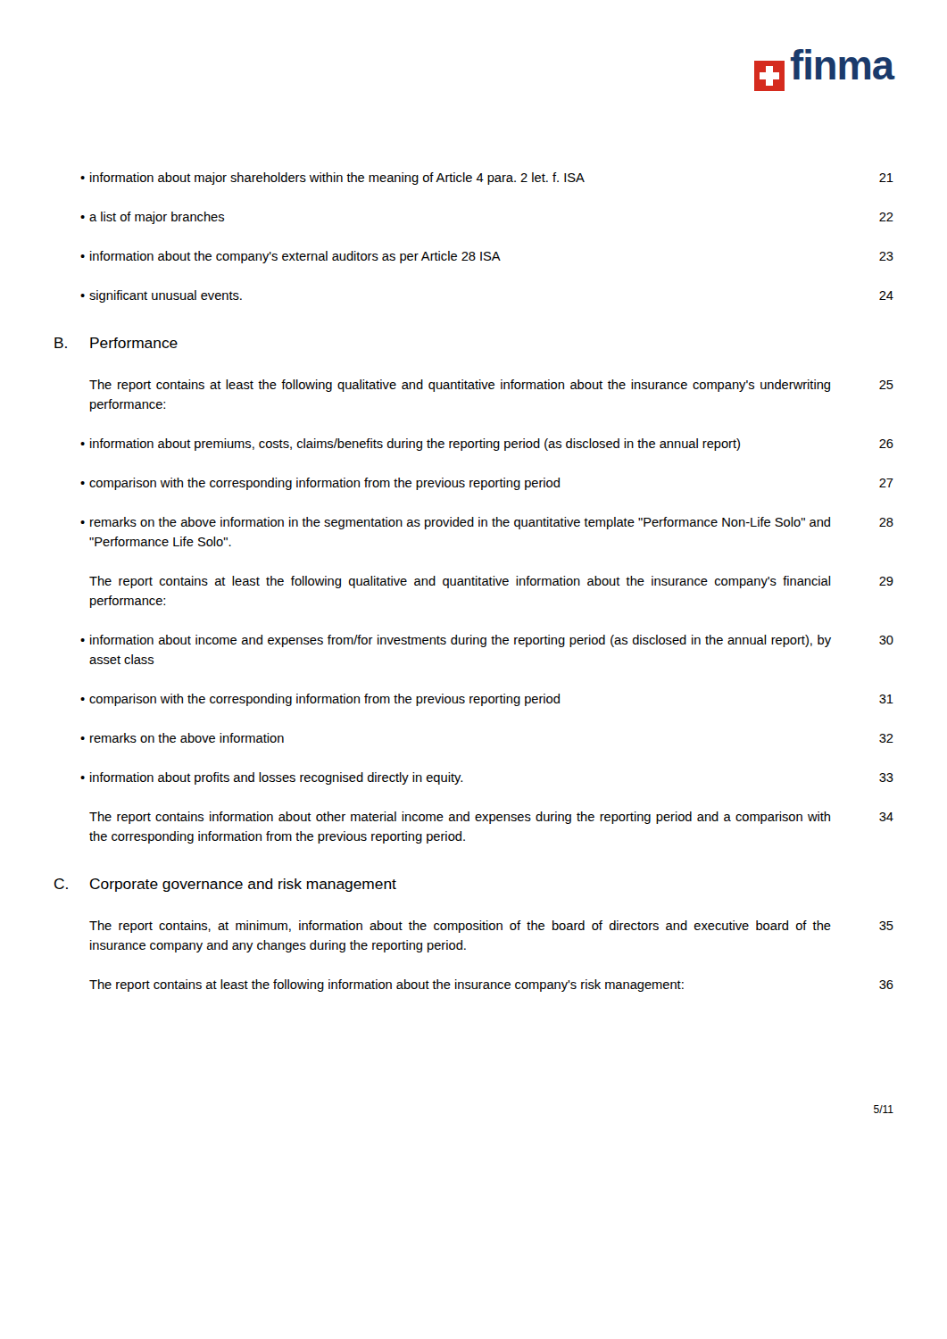finma
•
information about major shareholders within the meaning of Article 4 para. 2 let. f. ISA
21
•
a list of major branches
22
•
information about the company's external auditors as per Article 28 ISA
23
•
significant unusual events.
24
B. Performance
The report contains at least the following qualitative and quantitative information about the insurance company's underwriting performance:
25
•
information about premiums, costs, claims/benefits during the reporting period (as disclosed in the annual report)
26
•
comparison with the corresponding information from the previous reporting period
27
•
remarks on the above information in the segmentation as provided in the quantitative template "Performance Non-Life Solo" and "Performance Life Solo".
28
The report contains at least the following qualitative and quantitative information about the insurance company's financial performance:
29
•
information about income and expenses from/for investments during the reporting period (as disclosed in the annual report), by asset class
30
•
comparison with the corresponding information from the previous reporting period
31
•
remarks on the above information
32
•
information about profits and losses recognised directly in equity.
33
The report contains information about other material income and expenses during the reporting period and a comparison with the corresponding information from the previous reporting period.
34
C. Corporate governance and risk management
The report contains, at minimum, information about the composition of the board of directors and executive board of the insurance company and any changes during the reporting period.
35
The report contains at least the following information about the insurance company's risk management:
36
5/11